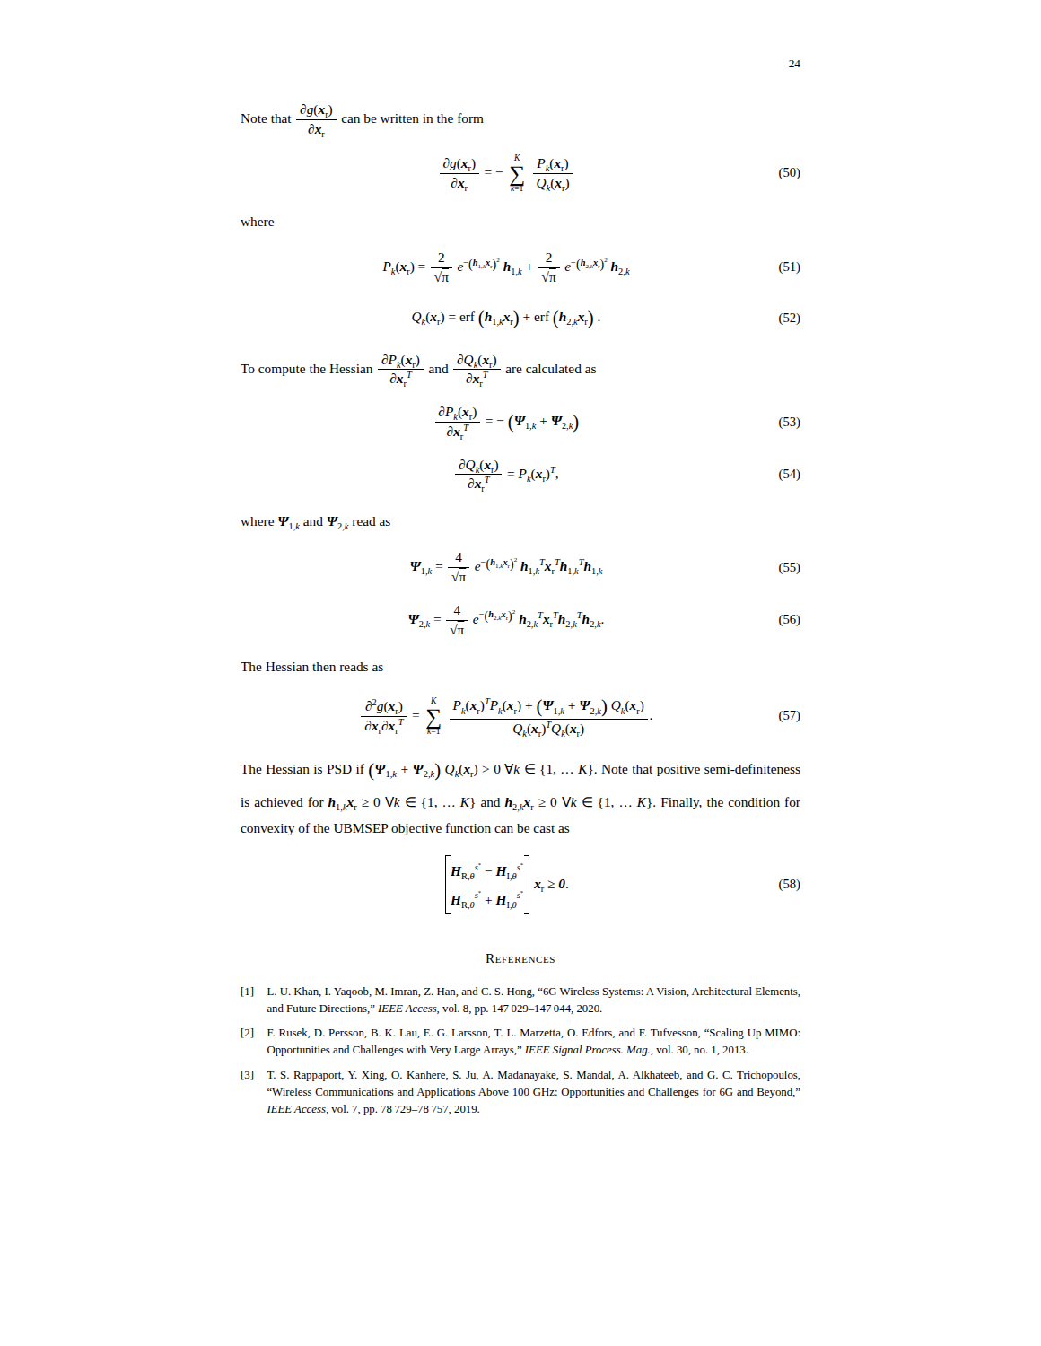24
Note that ∂g(xr)∂xr can be written in the form
∂g(xr)∂xr = − K∑k=1 Pk(xr) Qk(xr)
(50)
where
Pk(xr) = 2√π e−(h1,kxr)2 h1,k + 2√π e−(h2,kxr)2 h2,k
(51)
Qk(xr) = erf (h1,kxr) + erf (h2,kxr) .
(52)
To compute the Hessian ∂Pk(xr)∂xrT and ∂Qk(xr)∂xrT are calculated as
∂Pk(xr)∂xrT = − (Ψ1,k + Ψ2,k)
(53)
∂Qk(xr)∂xrT = Pk(xr)T,
(54)
where Ψ1,k and Ψ2,k read as
Ψ1,k = 4√π e−(h1,kxr)2 h1,kTxrTh1,kTh1,k
(55)
Ψ2,k = 4√π e−(h2,kxr)2 h2,kTxrTh2,kTh2,k.
(56)
The Hessian then reads as
∂2g(xr)∂xr∂xrT = K∑k=1 Pk(xr)TPk(xr) + (Ψ1,k + Ψ2,k) Qk(xr) Qk(xr)TQk(xr) .
(57)
The Hessian is PSD if (Ψ1,k + Ψ2,k) Qk(xr) > 0 ∀k ∈ {1, … K}. Note that positive semi-definiteness is achieved for h1,kxr ≥ 0 ∀k ∈ {1, … K} and h2,kxr ≥ 0 ∀k ∈ {1, … K}. Finally, the condition for convexity of the UBMSEP objective function can be cast as
HR,θs* − HI,θs* HR,θs* + HI,θs* xr ≥ 0.
(58)
References
L. U. Khan, I. Yaqoob, M. Imran, Z. Han, and C. S. Hong, “6G Wireless Systems: A Vision, Architectural Elements, and Future Directions,” IEEE Access, vol. 8, pp. 147 029–147 044, 2020.
F. Rusek, D. Persson, B. K. Lau, E. G. Larsson, T. L. Marzetta, O. Edfors, and F. Tufvesson, “Scaling Up MIMO: Opportunities and Challenges with Very Large Arrays,” IEEE Signal Process. Mag., vol. 30, no. 1, 2013.
T. S. Rappaport, Y. Xing, O. Kanhere, S. Ju, A. Madanayake, S. Mandal, A. Alkhateeb, and G. C. Trichopoulos, “Wireless Communications and Applications Above 100 GHz: Opportunities and Challenges for 6G and Beyond,” IEEE Access, vol. 7, pp. 78 729–78 757, 2019.